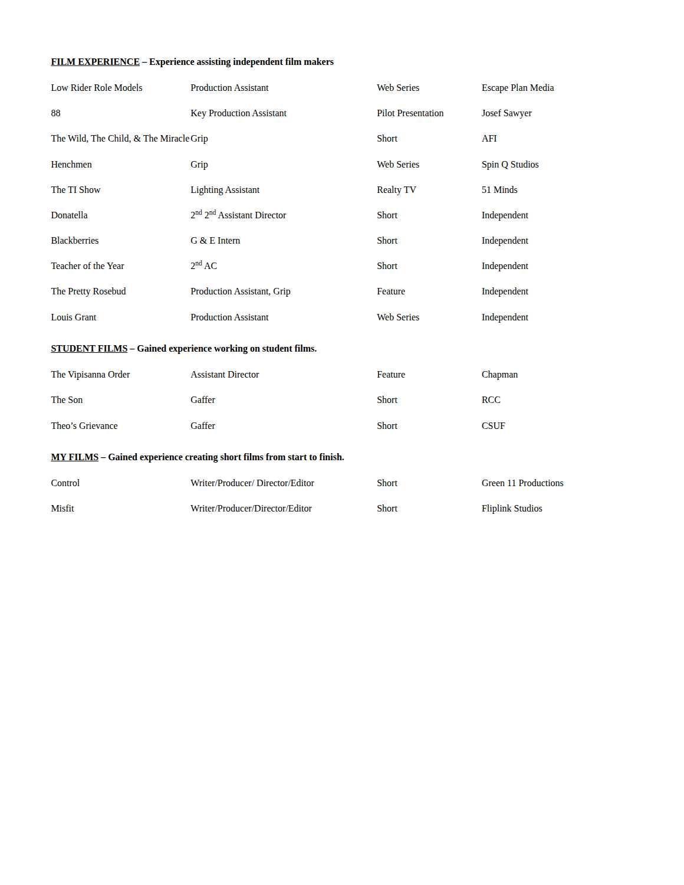FILM EXPERIENCE – Experience assisting independent film makers
| Low Rider Role Models | Production Assistant | Web Series | Escape Plan Media |
| 88 | Key Production Assistant | Pilot Presentation | Josef Sawyer |
| The Wild, The Child, & The Miracle | Grip | Short | AFI |
| Henchmen | Grip | Web Series | Spin Q Studios |
| The TI Show | Lighting Assistant | Realty TV | 51 Minds |
| Donatella | 2 nd 2 nd Assistant Director | Short | Independent |
| Blackberries | G & E Intern | Short | Independent |
| Teacher of the Year | 2 nd AC | Short | Independent |
| The Pretty Rosebud | Production Assistant, Grip | Feature | Independent |
| Louis Grant | Production Assistant | Web Series | Independent |
STUDENT FILMS – Gained experience working on student films.
| The Vipisanna Order | Assistant Director | Feature | Chapman |
| The Son | Gaffer | Short | RCC |
| Theo’s Grievance | Gaffer | Short | CSUF |
MY FILMS – Gained experience creating short films from start to finish.
| Control | Writer/Producer/ Director/Editor | Short | Green 11 Productions |
| Misfit | Writer/Producer/Director/Editor | Short | Fliplink Studios |